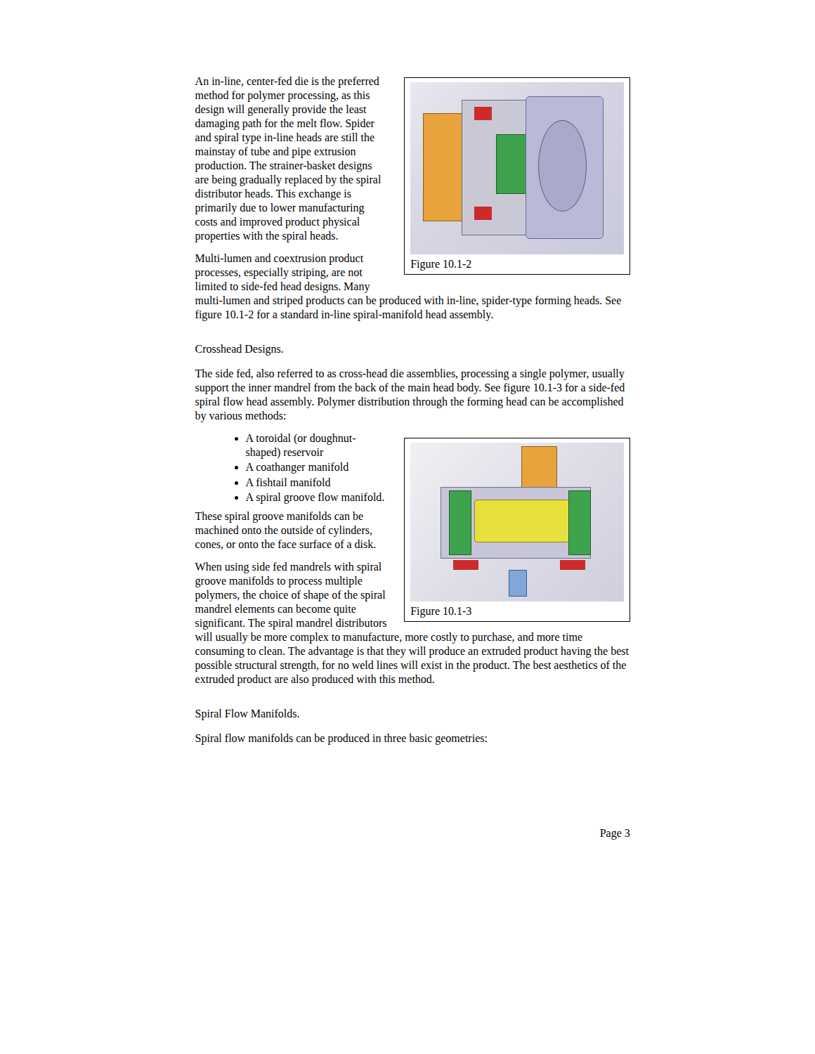Figure 10.1-2
An in-line, center-fed die is the preferred method for polymer processing, as this design will generally provide the least damaging path for the melt flow. Spider and spiral type in-line heads are still the mainstay of tube and pipe extrusion production. The strainer-basket designs are being gradually replaced by the spiral distributor heads. This exchange is primarily due to lower manufacturing costs and improved product physical properties with the spiral heads.
Multi-lumen and coextrusion product processes, especially striping, are not limited to side-fed head designs. Many multi-lumen and striped products can be produced with in-line, spider-type forming heads. See figure 10.1-2 for a standard in-line spiral-manifold head assembly.
Crosshead Designs.
The side fed, also referred to as cross-head die assemblies, processing a single polymer, usually support the inner mandrel from the back of the main head body. See figure 10.1-3 for a side-fed spiral flow head assembly. Polymer distribution through the forming head can be accomplished by various methods:
Figure 10.1-3
A toroidal (or doughnut-shaped) reservoir
A coathanger manifold
A fishtail manifold
A spiral groove flow manifold.
These spiral groove manifolds can be machined onto the outside of cylinders, cones, or onto the face surface of a disk.
When using side fed mandrels with spiral groove manifolds to process multiple polymers, the choice of shape of the spiral mandrel elements can become quite significant. The spiral mandrel distributors will usually be more complex to manufacture, more costly to purchase, and more time consuming to clean. The advantage is that they will produce an extruded product having the best possible structural strength, for no weld lines will exist in the product. The best aesthetics of the extruded product are also produced with this method.
Spiral Flow Manifolds.
Spiral flow manifolds can be produced in three basic geometries:
Page 3